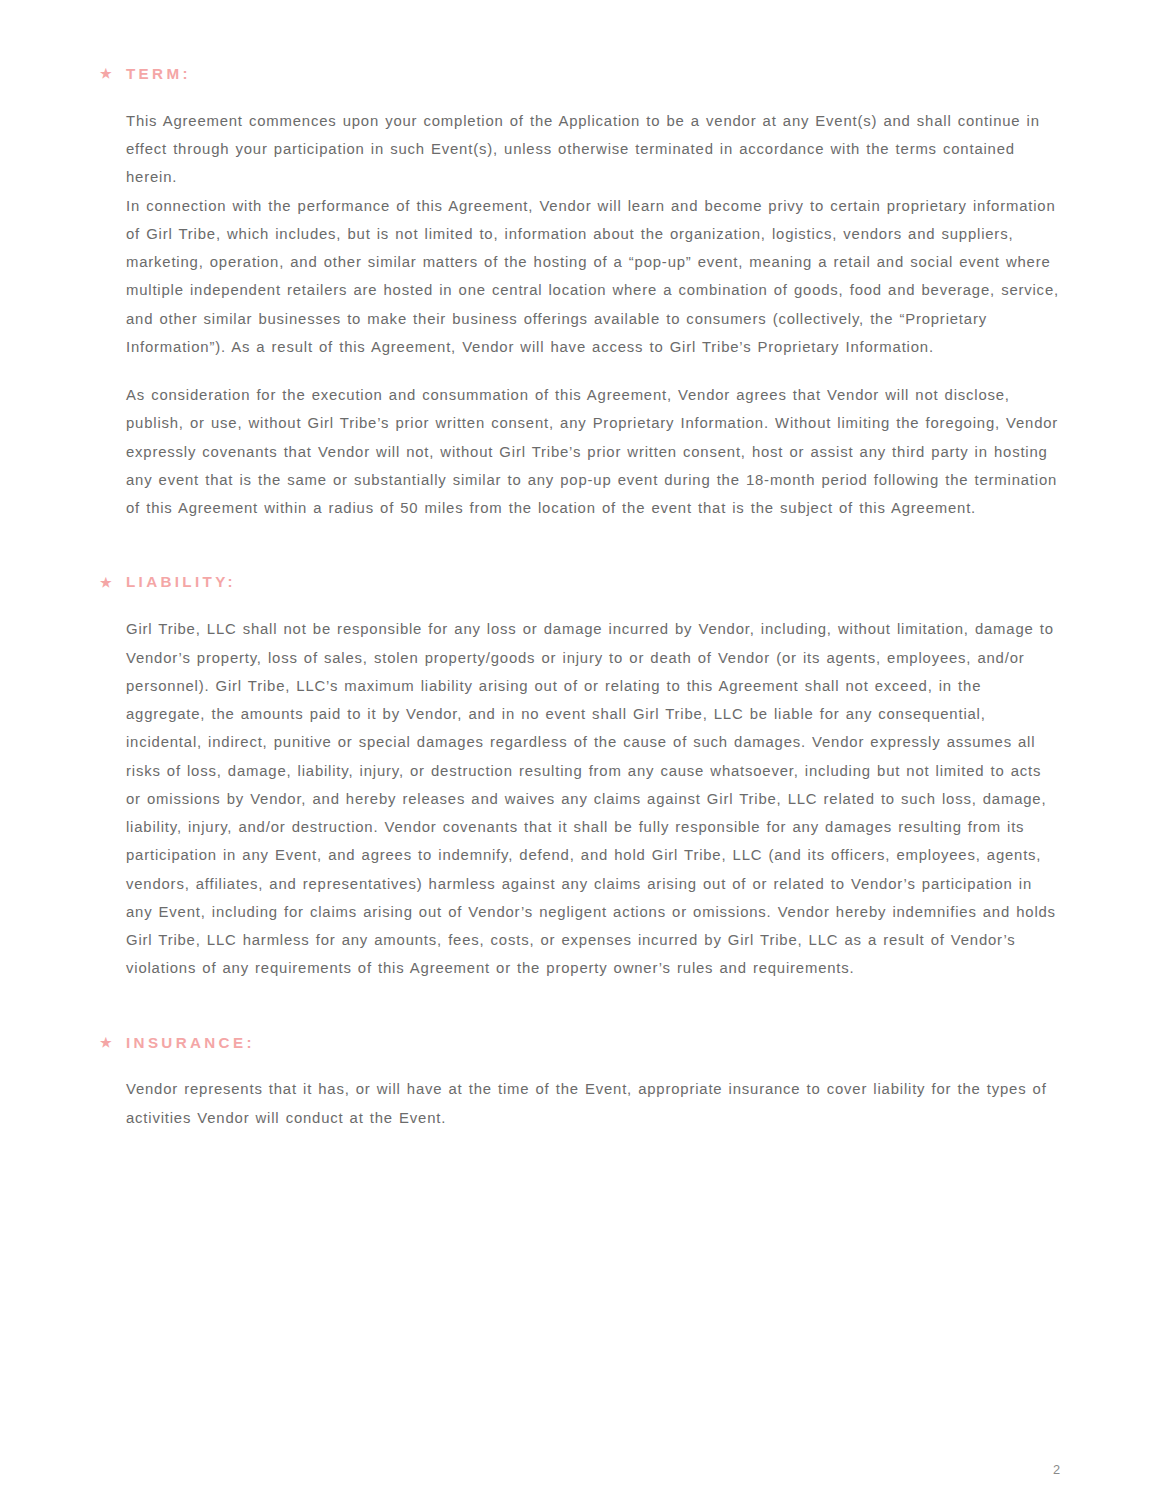Term:
This Agreement commences upon your completion of the Application to be a vendor at any Event(s) and shall continue in effect through your participation in such Event(s), unless otherwise terminated in accordance with the terms contained herein.
In connection with the performance of this Agreement, Vendor will learn and become privy to certain proprietary information of Girl Tribe, which includes, but is not limited to, information about the organization, logistics, vendors and suppliers, marketing, operation, and other similar matters of the hosting of a “pop-up” event, meaning a retail and social event where multiple independent retailers are hosted in one central location where a combination of goods, food and beverage, service, and other similar businesses to make their business offerings available to consumers (collectively, the “Proprietary Information”). As a result of this Agreement, Vendor will have access to Girl Tribe’s Proprietary Information.
As consideration for the execution and consummation of this Agreement, Vendor agrees that Vendor will not disclose, publish, or use, without Girl Tribe’s prior written consent, any Proprietary Information. Without limiting the foregoing, Vendor expressly covenants that Vendor will not, without Girl Tribe’s prior written consent, host or assist any third party in hosting any event that is the same or substantially similar to any pop-up event during the 18-month period following the termination of this Agreement within a radius of 50 miles from the location of the event that is the subject of this Agreement.
Liability:
Girl Tribe, LLC shall not be responsible for any loss or damage incurred by Vendor, including, without limitation, damage to Vendor’s property, loss of sales, stolen property/goods or injury to or death of Vendor (or its agents, employees, and/or personnel). Girl Tribe, LLC’s maximum liability arising out of or relating to this Agreement shall not exceed, in the aggregate, the amounts paid to it by Vendor, and in no event shall Girl Tribe, LLC be liable for any consequential, incidental, indirect, punitive or special damages regardless of the cause of such damages. Vendor expressly assumes all risks of loss, damage, liability, injury, or destruction resulting from any cause whatsoever, including but not limited to acts or omissions by Vendor, and hereby releases and waives any claims against Girl Tribe, LLC related to such loss, damage, liability, injury, and/or destruction. Vendor covenants that it shall be fully responsible for any damages resulting from its participation in any Event, and agrees to indemnify, defend, and hold Girl Tribe, LLC (and its officers, employees, agents, vendors, affiliates, and representatives) harmless against any claims arising out of or related to Vendor’s participation in any Event, including for claims arising out of Vendor’s negligent actions or omissions. Vendor hereby indemnifies and holds Girl Tribe, LLC harmless for any amounts, fees, costs, or expenses incurred by Girl Tribe, LLC as a result of Vendor’s violations of any requirements of this Agreement or the property owner’s rules and requirements.
Insurance:
Vendor represents that it has, or will have at the time of the Event, appropriate insurance to cover liability for the types of activities Vendor will conduct at the Event.
2